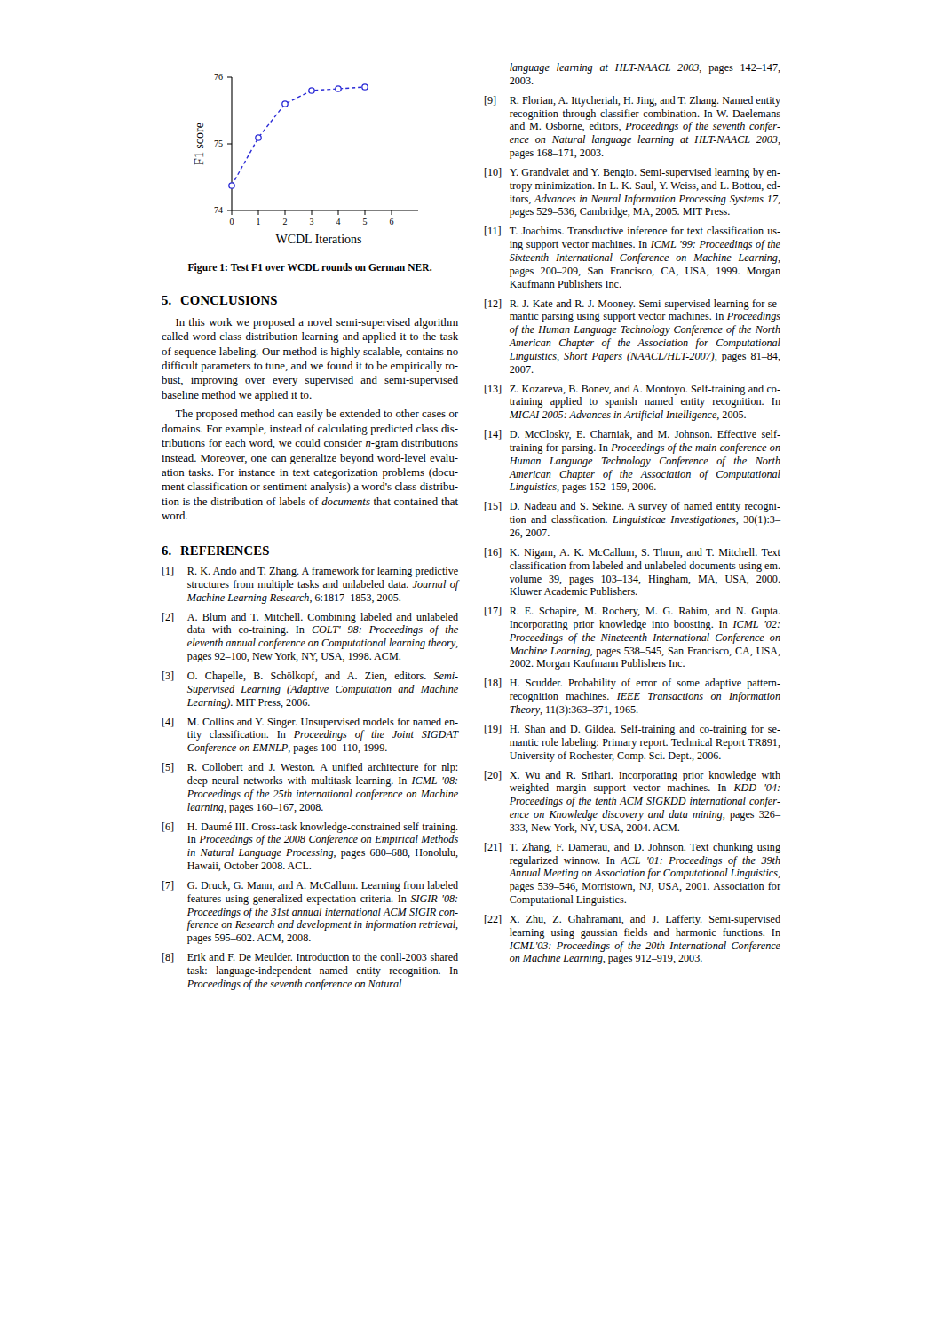76 75 74 0 1 2 3 4 5 6 F1 score WCDL Iterations
Figure 1: Test F1 over WCDL rounds on German NER.
5. CONCLUSIONS
In this work we proposed a novel semi-supervised algorithm called word class-distribution learning and applied it to the task of sequence labeling. Our method is highly scalable, contains no difficult parameters to tune, and we found it to be empirically robust, improving over every supervised and semi-supervised baseline method we applied it to.
The proposed method can easily be extended to other cases or domains. For example, instead of calculating predicted class distributions for each word, we could consider n-gram distributions instead. Moreover, one can generalize beyond word-level evaluation tasks. For instance in text categorization problems (document classification or sentiment analysis) a word's class distribution is the distribution of labels of documents that contained that word.
6. REFERENCES
[1] R. K. Ando and T. Zhang. A framework for learning predictive structures from multiple tasks and unlabeled data. Journal of Machine Learning Research, 6:1817–1853, 2005.
[2] A. Blum and T. Mitchell. Combining labeled and unlabeled data with co-training. In COLT' 98: Proceedings of the eleventh annual conference on Computational learning theory, pages 92–100, New York, NY, USA, 1998. ACM.
[3] O. Chapelle, B. Schölkopf, and A. Zien, editors. Semi-Supervised Learning (Adaptive Computation and Machine Learning). MIT Press, 2006.
[4] M. Collins and Y. Singer. Unsupervised models for named entity classification. In Proceedings of the Joint SIGDAT Conference on EMNLP, pages 100–110, 1999.
[5] R. Collobert and J. Weston. A unified architecture for nlp: deep neural networks with multitask learning. In ICML '08: Proceedings of the 25th international conference on Machine learning, pages 160–167, 2008.
[6] H. Daumé III. Cross-task knowledge-constrained self training. In Proceedings of the 2008 Conference on Empirical Methods in Natural Language Processing, pages 680–688, Honolulu, Hawaii, October 2008. ACL.
[7] G. Druck, G. Mann, and A. McCallum. Learning from labeled features using generalized expectation criteria. In SIGIR '08: Proceedings of the 31st annual international ACM SIGIR conference on Research and development in information retrieval, pages 595–602. ACM, 2008.
[8] Erik and F. De Meulder. Introduction to the conll-2003 shared task: language-independent named entity recognition. In Proceedings of the seventh conference on Natural
language learning at HLT-NAACL 2003, pages 142–147, 2003.
[9] R. Florian, A. Ittycheriah, H. Jing, and T. Zhang. Named entity recognition through classifier combination. In W. Daelemans and M. Osborne, editors, Proceedings of the seventh conference on Natural language learning at HLT-NAACL 2003, pages 168–171, 2003.
[10] Y. Grandvalet and Y. Bengio. Semi-supervised learning by entropy minimization. In L. K. Saul, Y. Weiss, and L. Bottou, editors, Advances in Neural Information Processing Systems 17, pages 529–536, Cambridge, MA, 2005. MIT Press.
[11] T. Joachims. Transductive inference for text classification using support vector machines. In ICML '99: Proceedings of the Sixteenth International Conference on Machine Learning, pages 200–209, San Francisco, CA, USA, 1999. Morgan Kaufmann Publishers Inc.
[12] R. J. Kate and R. J. Mooney. Semi-supervised learning for semantic parsing using support vector machines. In Proceedings of the Human Language Technology Conference of the North American Chapter of the Association for Computational Linguistics, Short Papers (NAACL/HLT-2007), pages 81–84, 2007.
[13] Z. Kozareva, B. Bonev, and A. Montoyo. Self-training and co-training applied to spanish named entity recognition. In MICAI 2005: Advances in Artificial Intelligence, 2005.
[14] D. McClosky, E. Charniak, and M. Johnson. Effective self-training for parsing. In Proceedings of the main conference on Human Language Technology Conference of the North American Chapter of the Association of Computational Linguistics, pages 152–159, 2006.
[15] D. Nadeau and S. Sekine. A survey of named entity recognition and classfication. Linguisticae Investigationes, 30(1):3–26, 2007.
[16] K. Nigam, A. K. McCallum, S. Thrun, and T. Mitchell. Text classification from labeled and unlabeled documents using em. volume 39, pages 103–134, Hingham, MA, USA, 2000. Kluwer Academic Publishers.
[17] R. E. Schapire, M. Rochery, M. G. Rahim, and N. Gupta. Incorporating prior knowledge into boosting. In ICML '02: Proceedings of the Nineteenth International Conference on Machine Learning, pages 538–545, San Francisco, CA, USA, 2002. Morgan Kaufmann Publishers Inc.
[18] H. Scudder. Probability of error of some adaptive pattern-recognition machines. IEEE Transactions on Information Theory, 11(3):363–371, 1965.
[19] H. Shan and D. Gildea. Self-training and co-training for semantic role labeling: Primary report. Technical Report TR891, University of Rochester, Comp. Sci. Dept., 2006.
[20] X. Wu and R. Srihari. Incorporating prior knowledge with weighted margin support vector machines. In KDD '04: Proceedings of the tenth ACM SIGKDD international conference on Knowledge discovery and data mining, pages 326–333, New York, NY, USA, 2004. ACM.
[21] T. Zhang, F. Damerau, and D. Johnson. Text chunking using regularized winnow. In ACL '01: Proceedings of the 39th Annual Meeting on Association for Computational Linguistics, pages 539–546, Morristown, NJ, USA, 2001. Association for Computational Linguistics.
[22] X. Zhu, Z. Ghahramani, and J. Lafferty. Semi-supervised learning using gaussian fields and harmonic functions. In ICML'03: Proceedings of the 20th International Conference on Machine Learning, pages 912–919, 2003.